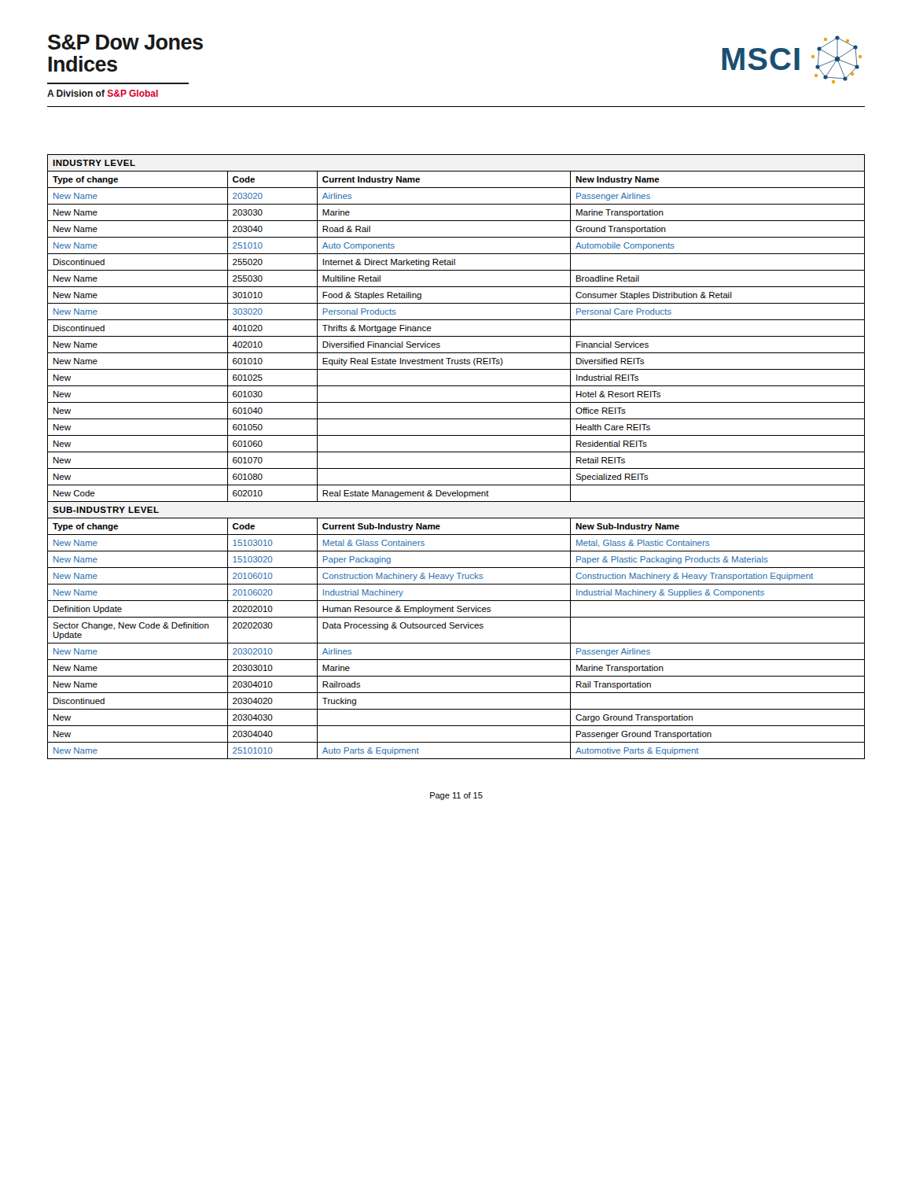S&P Dow Jones
Indices
A Division of S&P Global
MSCI
| INDUSTRY LEVEL |
| Type of change | Code | Current Industry Name | New Industry Name |
| New Name | 203020 | Airlines | Passenger Airlines |
| New Name | 203030 | Marine | Marine Transportation |
| New Name | 203040 | Road & Rail | Ground Transportation |
| New Name | 251010 | Auto Components | Automobile Components |
| Discontinued | 255020 | Internet & Direct Marketing Retail | |
| New Name | 255030 | Multiline Retail | Broadline Retail |
| New Name | 301010 | Food & Staples Retailing | Consumer Staples Distribution & Retail |
| New Name | 303020 | Personal Products | Personal Care Products |
| Discontinued | 401020 | Thrifts & Mortgage Finance | |
| New Name | 402010 | Diversified Financial Services | Financial Services |
| New Name | 601010 | Equity Real Estate Investment Trusts (REITs) | Diversified REITs |
| New | 601025 | | Industrial REITs |
| New | 601030 | | Hotel & Resort REITs |
| New | 601040 | | Office REITs |
| New | 601050 | | Health Care REITs |
| New | 601060 | | Residential REITs |
| New | 601070 | | Retail REITs |
| New | 601080 | | Specialized REITs |
| New Code | 602010 | Real Estate Management & Development | |
| SUB-INDUSTRY LEVEL |
| Type of change | Code | Current Sub-Industry Name | New Sub-Industry Name |
| New Name | 15103010 | Metal & Glass Containers | Metal, Glass & Plastic Containers |
| New Name | 15103020 | Paper Packaging | Paper & Plastic Packaging Products & Materials |
| New Name | 20106010 | Construction Machinery & Heavy Trucks | Construction Machinery & Heavy Transportation Equipment |
| New Name | 20106020 | Industrial Machinery | Industrial Machinery & Supplies & Components |
| Definition Update | 20202010 | Human Resource & Employment Services | |
| Sector Change, New Code & Definition Update | 20202030 | Data Processing & Outsourced Services | |
| New Name | 20302010 | Airlines | Passenger Airlines |
| New Name | 20303010 | Marine | Marine Transportation |
| New Name | 20304010 | Railroads | Rail Transportation |
| Discontinued | 20304020 | Trucking | |
| New | 20304030 | | Cargo Ground Transportation |
| New | 20304040 | | Passenger Ground Transportation |
| New Name | 25101010 | Auto Parts & Equipment | Automotive Parts & Equipment |
Page 11 of 15